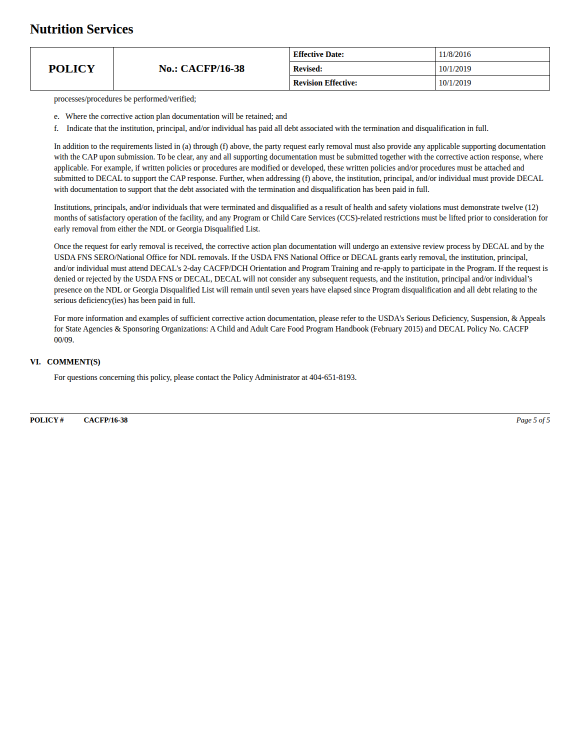Nutrition Services
| POLICY | No.: CACFP/16-38 | Effective Date: | 11/8/2016 |
| Revised: | 10/1/2019 |
| Revision Effective: | 10/1/2019 |
processes/procedures be performed/verified;
e. Where the corrective action plan documentation will be retained; and
f. Indicate that the institution, principal, and/or individual has paid all debt associated with the termination and disqualification in full.
In addition to the requirements listed in (a) through (f) above, the party request early removal must also provide any applicable supporting documentation with the CAP upon submission. To be clear, any and all supporting documentation must be submitted together with the corrective action response, where applicable. For example, if written policies or procedures are modified or developed, these written policies and/or procedures must be attached and submitted to DECAL to support the CAP response. Further, when addressing (f) above, the institution, principal, and/or individual must provide DECAL with documentation to support that the debt associated with the termination and disqualification has been paid in full.
Institutions, principals, and/or individuals that were terminated and disqualified as a result of health and safety violations must demonstrate twelve (12) months of satisfactory operation of the facility, and any Program or Child Care Services (CCS)-related restrictions must be lifted prior to consideration for early removal from either the NDL or Georgia Disqualified List.
Once the request for early removal is received, the corrective action plan documentation will undergo an extensive review process by DECAL and by the USDA FNS SERO/National Office for NDL removals. If the USDA FNS National Office or DECAL grants early removal, the institution, principal, and/or individual must attend DECAL's 2-day CACFP/DCH Orientation and Program Training and re-apply to participate in the Program. If the request is denied or rejected by the USDA FNS or DECAL, DECAL will not consider any subsequent requests, and the institution, principal and/or individual’s presence on the NDL or Georgia Disqualified List will remain until seven years have elapsed since Program disqualification and all debt relating to the serious deficiency(ies) has been paid in full.
For more information and examples of sufficient corrective action documentation, please refer to the USDA's Serious Deficiency, Suspension, & Appeals for State Agencies & Sponsoring Organizations: A Child and Adult Care Food Program Handbook (February 2015) and DECAL Policy No. CACFP 00/09.
VI. COMMENT(S)
For questions concerning this policy, please contact the Policy Administrator at 404-651-8193.
POLICY # CACFP/16-38 Page 5 of 5